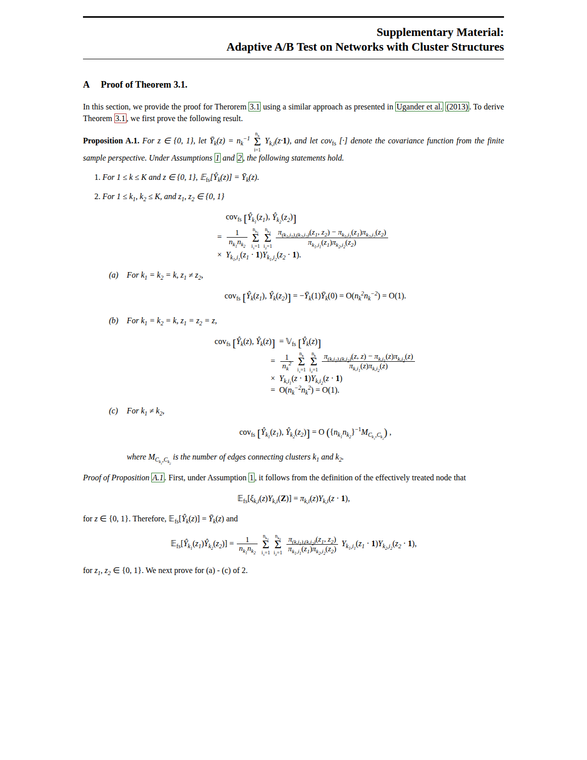Supplementary Material:
Adaptive A/B Test on Networks with Cluster Structures
AProof of Theorem 3.1.
In this section, we provide the proof for Therorem 3.1 using a similar approach as presented in Ugander et al. (2013). To derive Theorem 3.1, we first prove the following result.
Proposition A.1. For z ∈ {0, 1}, let Ȳk(z) = nk−1 nk Σi=1 Yk,i(z·1), and let covfs [·] denote the covariance function from the finite sample perspective. Under Assumptions 1 and 2, the following statements hold.
For 1 ≤ k ≤ K and z ∈ {0, 1}, 𝔼fs[Ŷk(z)] = Ȳk(z).
For 1 ≤ k1, k2 ≤ K, and z1, z2 ∈ {0, 1}
covfs [Ŷk1(z1), Ŷk2(z2)]
=
1 nk1nk2 nk1 Σi1=1 nk2 Σi2=1 π(k1,i1),(k2,i2)(z1, z2) − πk1,i1(z1)πk2,i2(z2) πk1,i1(z1)πk2,i2(z2)
×
Yk1,i1(z1 · 1)Yk1,i2(z2 · 1).
For k1 = k2 = k, z1 ≠ z2,
covfs [Ŷk(z1), Ŷk(z2)] = −Ȳk(1)Ȳk(0) = O(nk2nk−2) = O(1).
For k1 = k2 = k, z1 = z2 = z,
covfs [Ŷk(z), Ŷk(z)]
= 𝕍fs [Ŷk(z)]
=
1 nk2 nk Σi1=1 nk Σi2=1 π(k,i1),(k,i2)(z, z) − πk,i1(z)πk,i2(z) πk,i1(z)πk,i2(z)
×
Yk,i1(z · 1)Yk,i2(z · 1)
=
O(nk−2nk2) = O(1).
For k1 ≠ k2,
covfs [Ŷk1(z1), Ŷk2(z2)] = O ({nk1nk2}−1MCk1,Ck2) ,
where MCk1,Ck2 is the number of edges connecting clusters k1 and k2.
Proof of Proposition A.1. First, under Assumption 1, it follows from the definition of the effectively treated node that
𝔼fs[ξk,i(z)Yk,i(Z)] = πk,i(z)Yk,i(z · 1),
for z ∈ {0, 1}. Therefore, 𝔼fs[Ŷk(z)] = Ȳk(z) and
𝔼fs[Ŷk1(z1)Ŷk2(z2)] = 1 nk1nk2 nk1 Σi1=1 nk2 Σi2=1 π(k,i1),(k,i2)(z1, z2) πk1,i1(z1)πk2,i2(z2) Yk1,i1(z1 · 1)Yk2,i2(z2 · 1),
for z1, z2 ∈ {0, 1}. We next prove for (a) - (c) of 2.